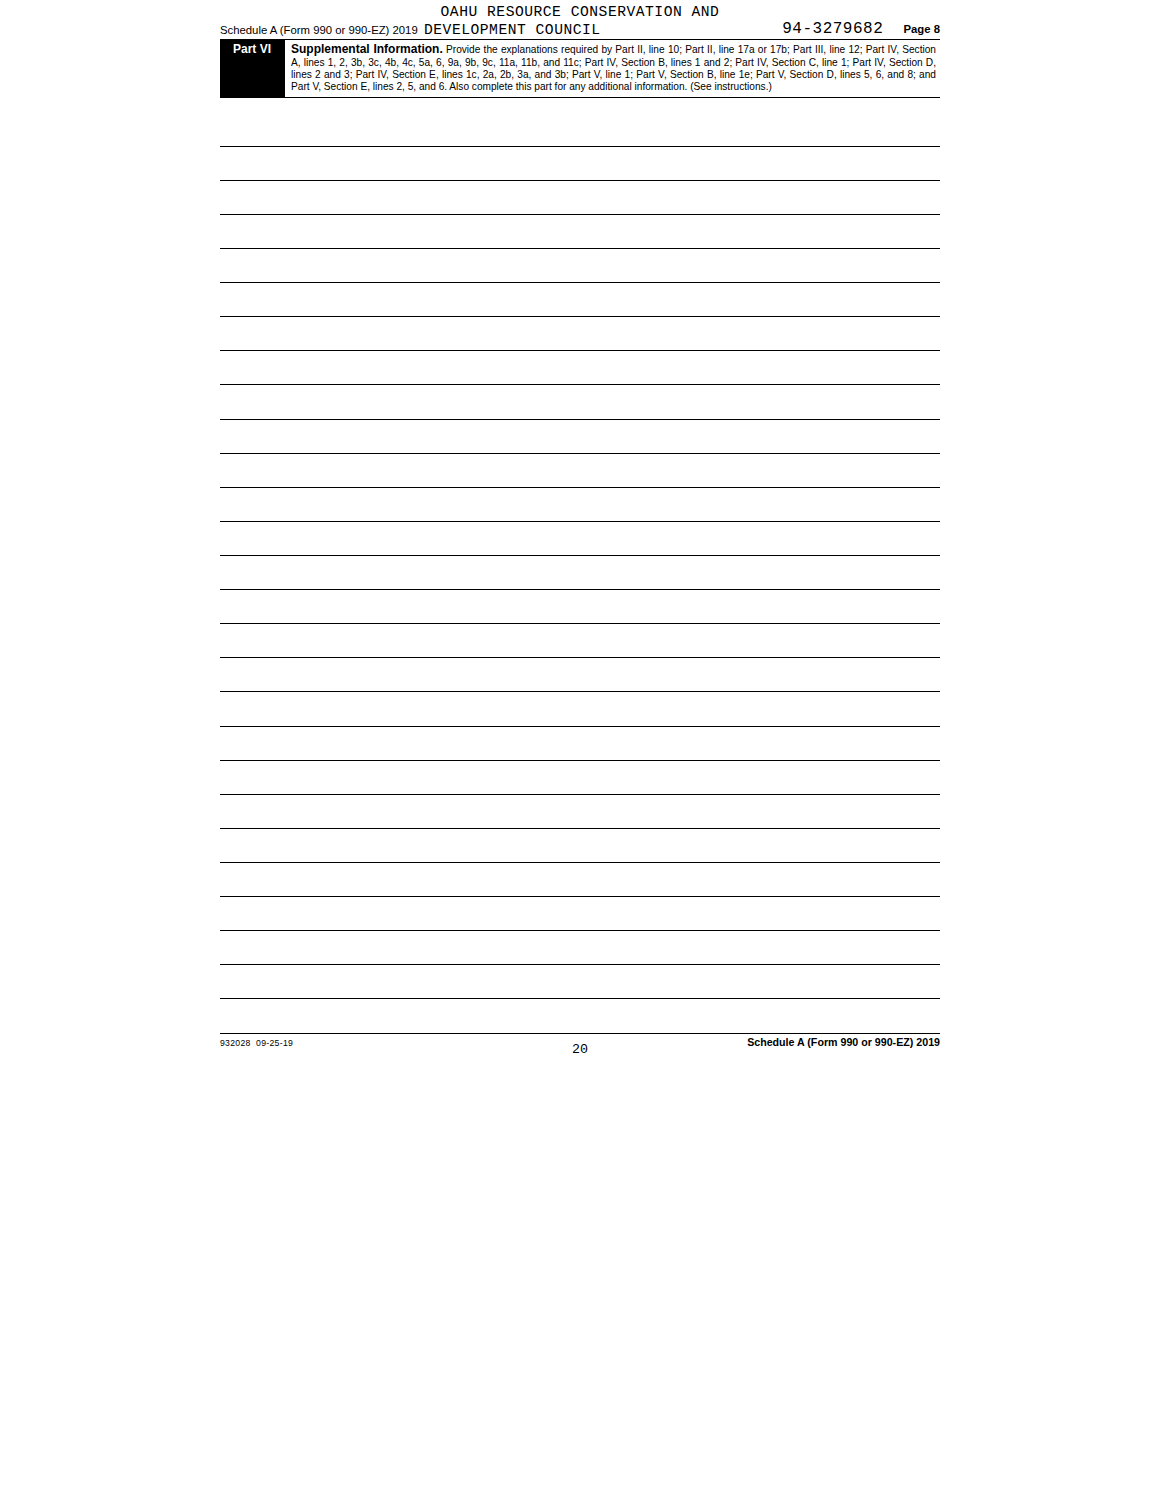OAHU RESOURCE CONSERVATION AND
Schedule A (Form 990 or 990-EZ) 2019 DEVELOPMENT COUNCIL
94-3279682 Page 8
Part VI
Supplemental Information. Provide the explanations required by Part II, line 10; Part II, line 17a or 17b; Part III, line 12; Part IV, Section A, lines 1, 2, 3b, 3c, 4b, 4c, 5a, 6, 9a, 9b, 9c, 11a, 11b, and 11c; Part IV, Section B, lines 1 and 2; Part IV, Section C, line 1; Part IV, Section D, lines 2 and 3; Part IV, Section E, lines 1c, 2a, 2b, 3a, and 3b; Part V, line 1; Part V, Section B, line 1e; Part V, Section D, lines 5, 6, and 8; and Part V, Section E, lines 2, 5, and 6. Also complete this part for any additional information. (See instructions.)
932028 09-25-19
Schedule A (Form 990 or 990-EZ) 2019
20